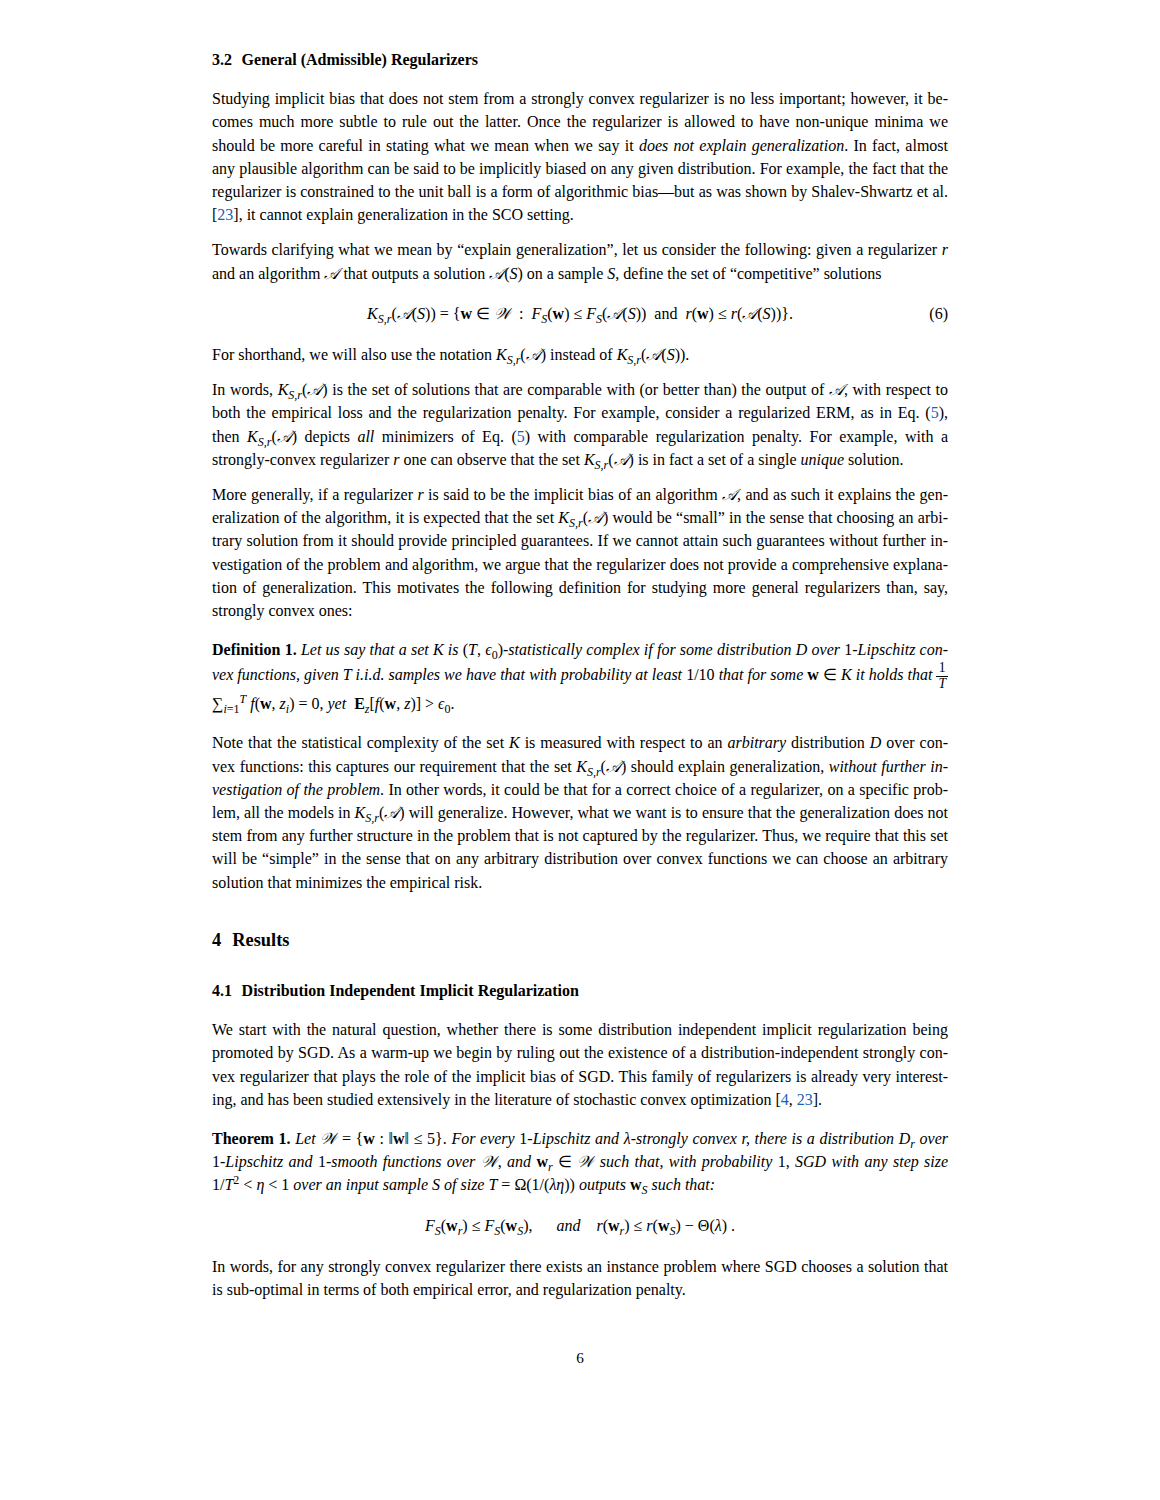3.2 General (Admissible) Regularizers
Studying implicit bias that does not stem from a strongly convex regularizer is no less important; however, it becomes much more subtle to rule out the latter. Once the regularizer is allowed to have non-unique minima we should be more careful in stating what we mean when we say it does not explain generalization. In fact, almost any plausible algorithm can be said to be implicitly biased on any given distribution. For example, the fact that the regularizer is constrained to the unit ball is a form of algorithmic bias—but as was shown by Shalev-Shwartz et al. [23], it cannot explain generalization in the SCO setting.
Towards clarifying what we mean by “explain generalization”, let us consider the following: given a regularizer r and an algorithm 𝒜 that outputs a solution 𝒜(S) on a sample S, define the set of “competitive” solutions
KS,r(𝒜(S)) = {w ∈ 𝒲 : FS(w) ≤ FS(𝒜(S)) and r(w) ≤ r(𝒜(S))}. (6)
For shorthand, we will also use the notation KS,r(𝒜) instead of KS,r(𝒜(S)).
In words, KS,r(𝒜) is the set of solutions that are comparable with (or better than) the output of 𝒜, with respect to both the empirical loss and the regularization penalty. For example, consider a regularized ERM, as in Eq. (5), then KS,r(𝒜) depicts all minimizers of Eq. (5) with comparable regularization penalty. For example, with a strongly-convex regularizer r one can observe that the set KS,r(𝒜) is in fact a set of a single unique solution.
More generally, if a regularizer r is said to be the implicit bias of an algorithm 𝒜, and as such it explains the generalization of the algorithm, it is expected that the set KS,r(𝒜) would be “small” in the sense that choosing an arbitrary solution from it should provide principled guarantees. If we cannot attain such guarantees without further investigation of the problem and algorithm, we argue that the regularizer does not provide a comprehensive explanation of generalization. This motivates the following definition for studying more general regularizers than, say, strongly convex ones:
Definition 1. Let us say that a set K is (T, ϵ0)-statistically complex if for some distribution D over 1-Lipschitz convex functions, given T i.i.d. samples we have that with probability at least 1/10 that for some w ∈ K it holds that 1 T ∑i=1T f(w, zi) = 0, yet Ez[f(w, z)] > ϵ0.
Note that the statistical complexity of the set K is measured with respect to an arbitrary distribution D over convex functions: this captures our requirement that the set KS,r(𝒜) should explain generalization, without further investigation of the problem. In other words, it could be that for a correct choice of a regularizer, on a specific problem, all the models in KS,r(𝒜) will generalize. However, what we want is to ensure that the generalization does not stem from any further structure in the problem that is not captured by the regularizer. Thus, we require that this set will be “simple” in the sense that on any arbitrary distribution over convex functions we can choose an arbitrary solution that minimizes the empirical risk.
4 Results
4.1 Distribution Independent Implicit Regularization
We start with the natural question, whether there is some distribution independent implicit regularization being promoted by SGD. As a warm-up we begin by ruling out the existence of a distribution-independent strongly convex regularizer that plays the role of the implicit bias of SGD. This family of regularizers is already very interesting, and has been studied extensively in the literature of stochastic convex optimization [4, 23].
Theorem 1. Let 𝒲 = {w : ‖w‖ ≤ 5}. For every 1-Lipschitz and λ-strongly convex r, there is a distribution Dr over 1-Lipschitz and 1-smooth functions over 𝒲, and wr ∈ 𝒲 such that, with probability 1, SGD with any step size 1/T2 < η < 1 over an input sample S of size T = Ω(1/(λη)) outputs wS such that:
FS(wr) ≤ FS(wS), and r(wr) ≤ r(wS) − Θ(λ) .
In words, for any strongly convex regularizer there exists an instance problem where SGD chooses a solution that is sub-optimal in terms of both empirical error, and regularization penalty.
6